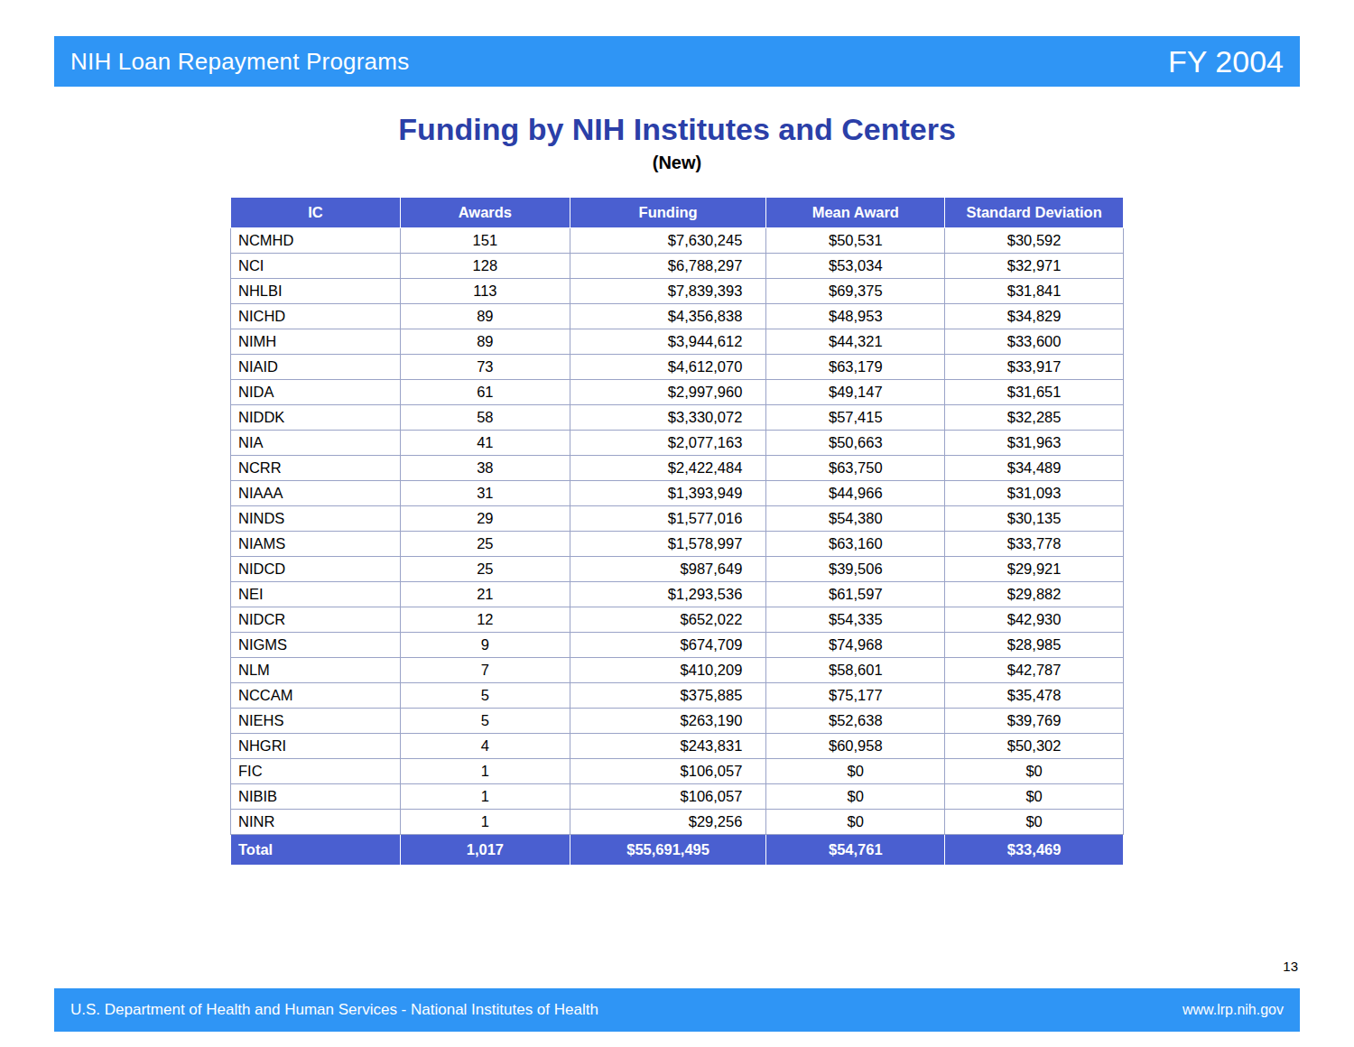NIH Loan Repayment Programs
FY 2004
Funding by NIH Institutes and Centers
(New)
| IC | Awards | Funding | Mean Award | Standard Deviation |
| --- | --- | --- | --- | --- |
| NCMHD | 151 | $7,630,245 | $50,531 | $30,592 |
| NCI | 128 | $6,788,297 | $53,034 | $32,971 |
| NHLBI | 113 | $7,839,393 | $69,375 | $31,841 |
| NICHD | 89 | $4,356,838 | $48,953 | $34,829 |
| NIMH | 89 | $3,944,612 | $44,321 | $33,600 |
| NIAID | 73 | $4,612,070 | $63,179 | $33,917 |
| NIDA | 61 | $2,997,960 | $49,147 | $31,651 |
| NIDDK | 58 | $3,330,072 | $57,415 | $32,285 |
| NIA | 41 | $2,077,163 | $50,663 | $31,963 |
| NCRR | 38 | $2,422,484 | $63,750 | $34,489 |
| NIAAA | 31 | $1,393,949 | $44,966 | $31,093 |
| NINDS | 29 | $1,577,016 | $54,380 | $30,135 |
| NIAMS | 25 | $1,578,997 | $63,160 | $33,778 |
| NIDCD | 25 | $987,649 | $39,506 | $29,921 |
| NEI | 21 | $1,293,536 | $61,597 | $29,882 |
| NIDCR | 12 | $652,022 | $54,335 | $42,930 |
| NIGMS | 9 | $674,709 | $74,968 | $28,985 |
| NLM | 7 | $410,209 | $58,601 | $42,787 |
| NCCAM | 5 | $375,885 | $75,177 | $35,478 |
| NIEHS | 5 | $263,190 | $52,638 | $39,769 |
| NHGRI | 4 | $243,831 | $60,958 | $50,302 |
| FIC | 1 | $106,057 | $0 | $0 |
| NIBIB | 1 | $106,057 | $0 | $0 |
| NINR | 1 | $29,256 | $0 | $0 |
| Total | 1,017 | $55,691,495 | $54,761 | $33,469 |
13
U.S. Department of Health and Human Services - National Institutes of Health
www.lrp.nih.gov